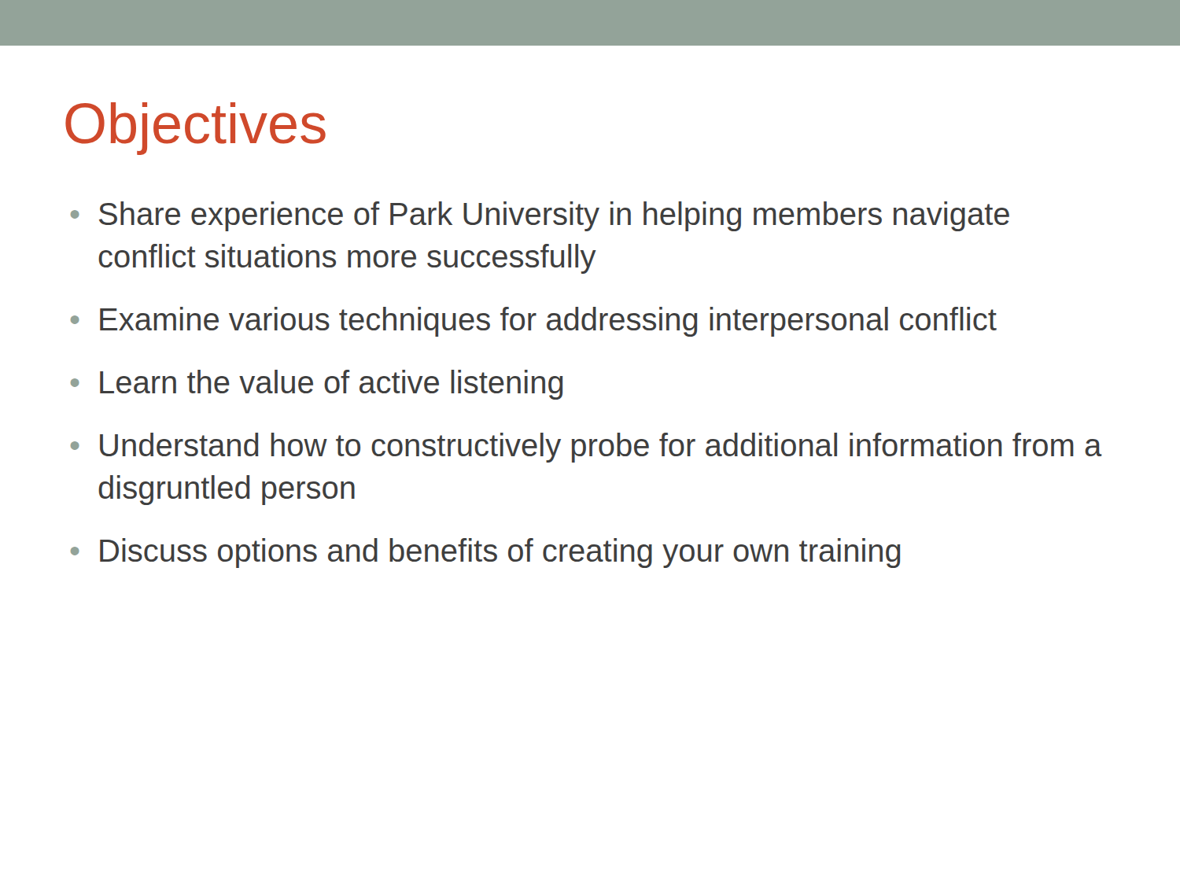Objectives
Share experience of Park University in helping members navigate conflict situations more successfully
Examine various techniques for addressing interpersonal conflict
Learn the value of active listening
Understand how to constructively probe for additional information from a disgruntled person
Discuss options and benefits of creating your own training